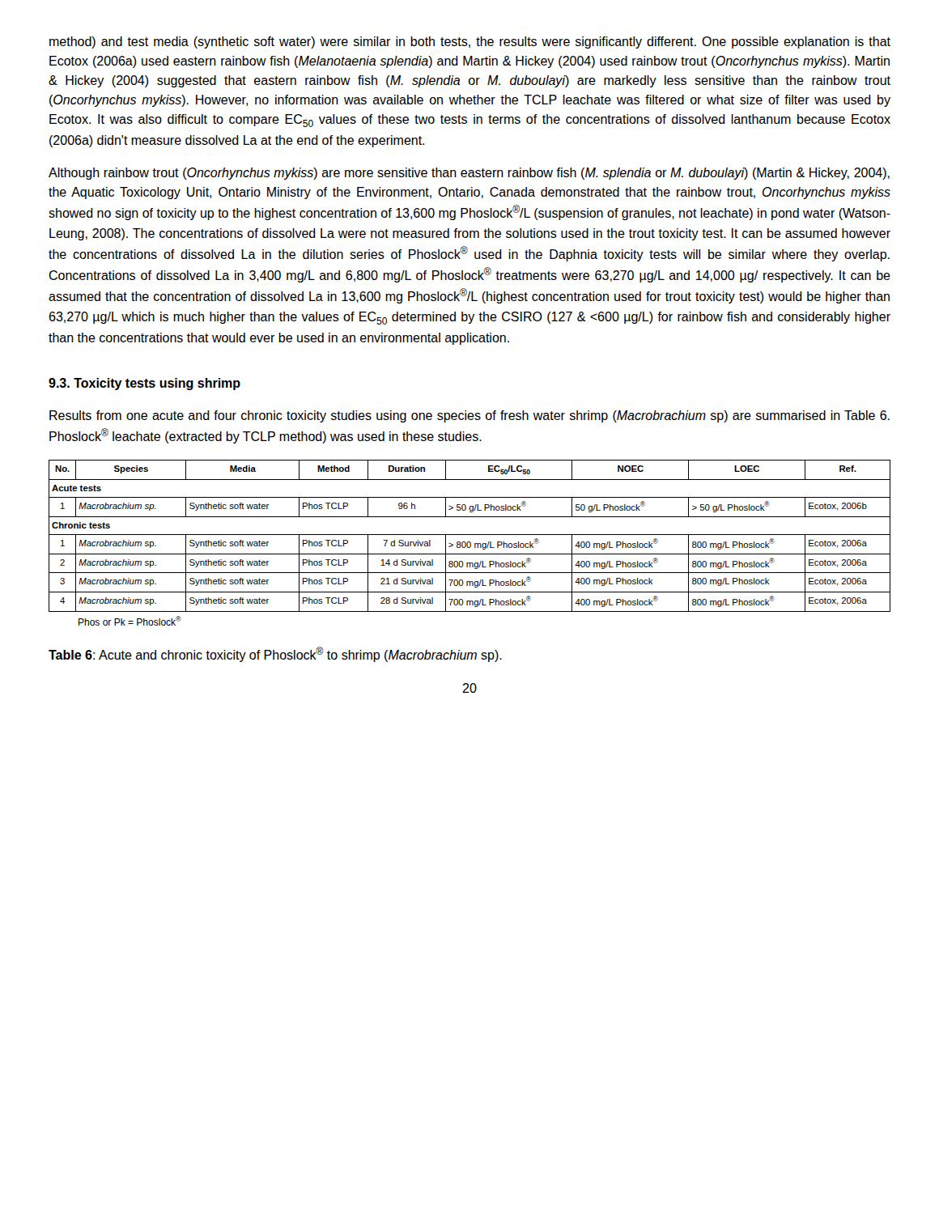method) and test media (synthetic soft water) were similar in both tests, the results were significantly different. One possible explanation is that Ecotox (2006a) used eastern rainbow fish (Melanotaenia splendia) and Martin & Hickey (2004) used rainbow trout (Oncorhynchus mykiss). Martin & Hickey (2004) suggested that eastern rainbow fish (M. splendia or M. duboulayi) are markedly less sensitive than the rainbow trout (Oncorhynchus mykiss). However, no information was available on whether the TCLP leachate was filtered or what size of filter was used by Ecotox. It was also difficult to compare EC50 values of these two tests in terms of the concentrations of dissolved lanthanum because Ecotox (2006a) didn't measure dissolved La at the end of the experiment.
Although rainbow trout (Oncorhynchus mykiss) are more sensitive than eastern rainbow fish (M. splendia or M. duboulayi) (Martin & Hickey, 2004), the Aquatic Toxicology Unit, Ontario Ministry of the Environment, Ontario, Canada demonstrated that the rainbow trout, Oncorhynchus mykiss showed no sign of toxicity up to the highest concentration of 13,600 mg Phoslock®/L (suspension of granules, not leachate) in pond water (Watson-Leung, 2008). The concentrations of dissolved La were not measured from the solutions used in the trout toxicity test. It can be assumed however the concentrations of dissolved La in the dilution series of Phoslock® used in the Daphnia toxicity tests will be similar where they overlap. Concentrations of dissolved La in 3,400 mg/L and 6,800 mg/L of Phoslock® treatments were 63,270 µg/L and 14,000 µg/ respectively. It can be assumed that the concentration of dissolved La in 13,600 mg Phoslock®/L (highest concentration used for trout toxicity test) would be higher than 63,270 µg/L which is much higher than the values of EC50 determined by the CSIRO (127 & <600 µg/L) for rainbow fish and considerably higher than the concentrations that would ever be used in an environmental application.
9.3. Toxicity tests using shrimp
Results from one acute and four chronic toxicity studies using one species of fresh water shrimp (Macrobrachium sp) are summarised in Table 6. Phoslock® leachate (extracted by TCLP method) was used in these studies.
| No. | Species | Media | Method | Duration | EC 50 /LC 50 | NOEC | LOEC | Ref. |
| --- | --- | --- | --- | --- | --- | --- | --- | --- |
| Acute tests |
| 1 | Macrobrachium sp. | Synthetic soft water | Phos TCLP | 96 h | > 50 g/L Phoslock ® | 50 g/L Phoslock ® | > 50 g/L Phoslock ® | Ecotox, 2006b |
| Chronic tests |
| 1 | Macrobrachium sp. | Synthetic soft water | Phos TCLP | 7 d Survival | > 800 mg/L Phoslock ® | 400 mg/L Phoslock ® | 800 mg/L Phoslock ® | Ecotox, 2006a |
| 2 | Macrobrachium sp. | Synthetic soft water | Phos TCLP | 14 d Survival | 800 mg/L Phoslock ® | 400 mg/L Phoslock ® | 800 mg/L Phoslock ® | Ecotox, 2006a |
| 3 | Macrobrachium sp. | Synthetic soft water | Phos TCLP | 21 d Survival | 700 mg/L Phoslock ® | 400 mg/L Phoslock | 800 mg/L Phoslock | Ecotox, 2006a |
| 4 | Macrobrachium sp. | Synthetic soft water | Phos TCLP | 28 d Survival | 700 mg/L Phoslock ® | 400 mg/L Phoslock ® | 800 mg/L Phoslock ® | Ecotox, 2006a |
Phos or Pk = Phoslock®
Table 6: Acute and chronic toxicity of Phoslock® to shrimp (Macrobrachium sp).
20